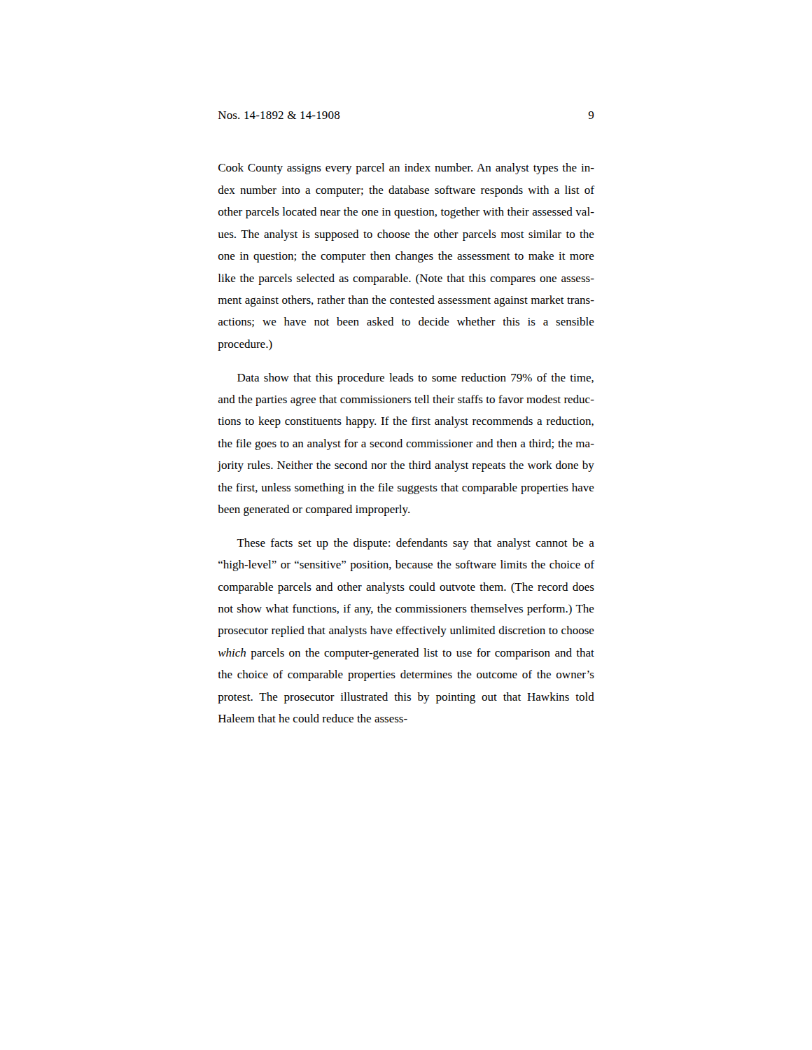Nos. 14-1892 & 14-1908 9
Cook County assigns every parcel an index number. An analyst types the index number into a computer; the database software responds with a list of other parcels located near the one in question, together with their assessed values. The analyst is supposed to choose the other parcels most similar to the one in question; the computer then changes the assessment to make it more like the parcels selected as comparable. (Note that this compares one assessment against others, rather than the contested assessment against market transactions; we have not been asked to decide whether this is a sensible procedure.)
Data show that this procedure leads to some reduction 79% of the time, and the parties agree that commissioners tell their staffs to favor modest reductions to keep constituents happy. If the first analyst recommends a reduction, the file goes to an analyst for a second commissioner and then a third; the majority rules. Neither the second nor the third analyst repeats the work done by the first, unless something in the file suggests that comparable properties have been generated or compared improperly.
These facts set up the dispute: defendants say that analyst cannot be a “high-level” or “sensitive” position, because the software limits the choice of comparable parcels and other analysts could outvote them. (The record does not show what functions, if any, the commissioners themselves perform.) The prosecutor replied that analysts have effectively unlimited discretion to choose which parcels on the computer-generated list to use for comparison and that the choice of comparable properties determines the outcome of the owner’s protest. The prosecutor illustrated this by pointing out that Hawkins told Haleem that he could reduce the assess-